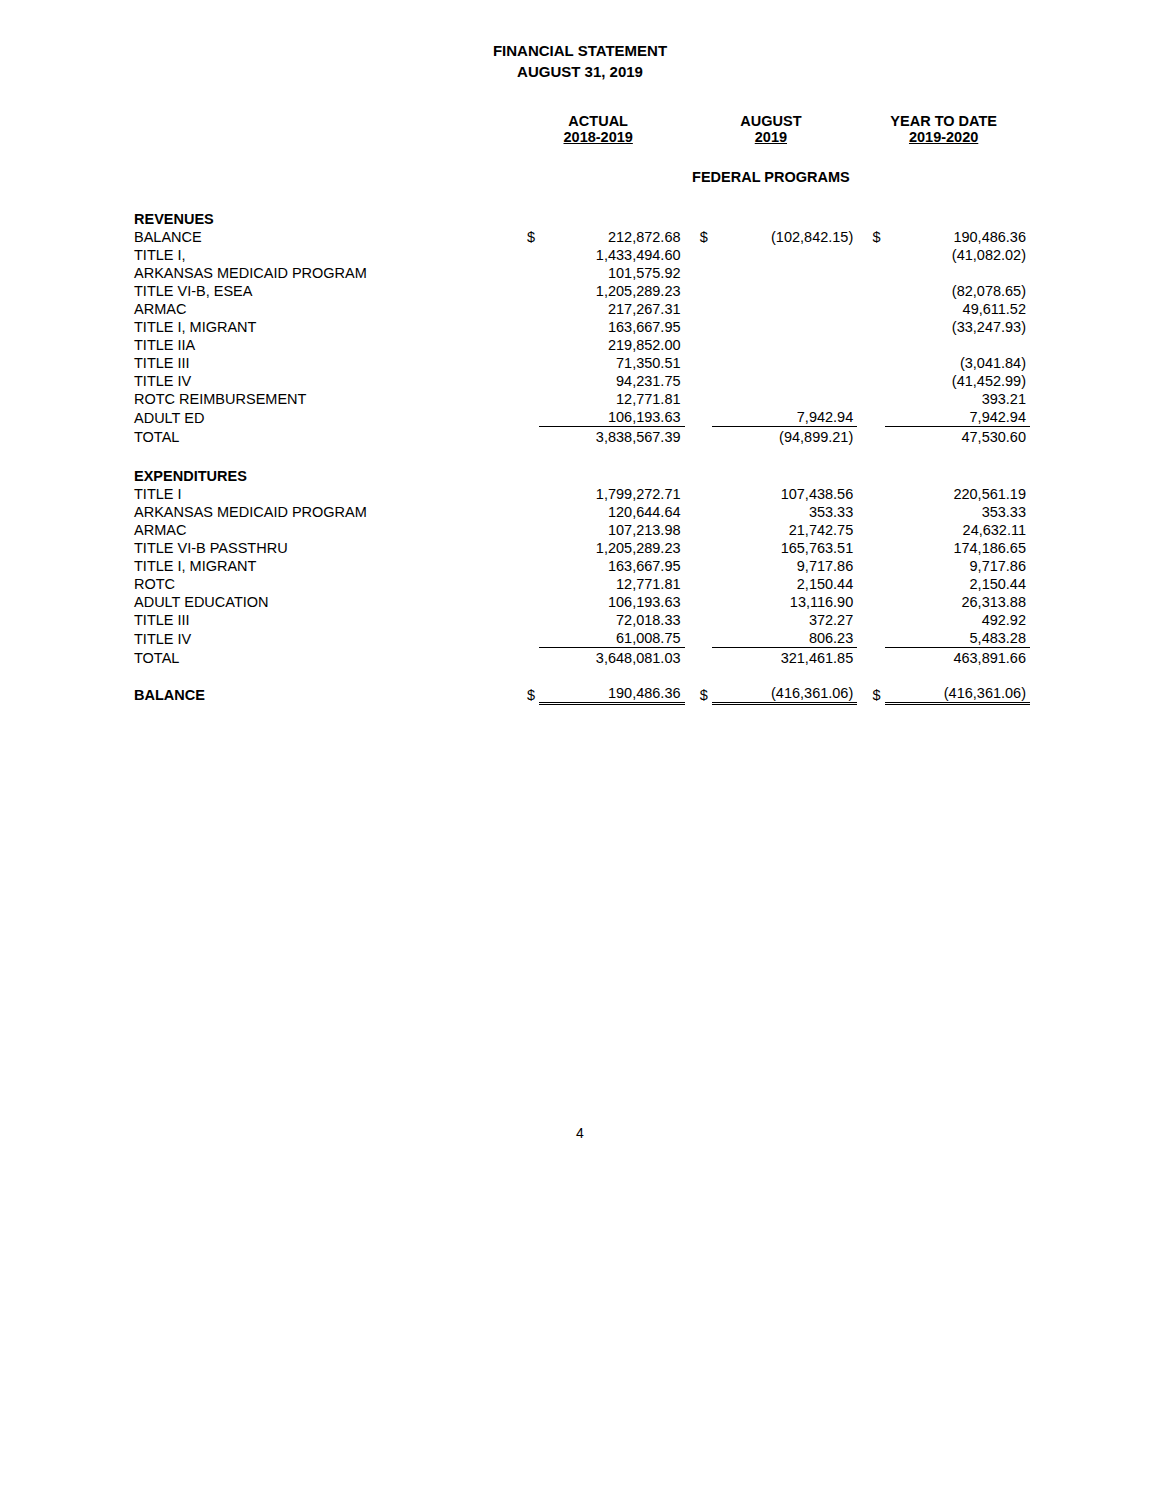FINANCIAL STATEMENT
AUGUST 31, 2019
| | ACTUAL | AUGUST | YEAR TO DATE |
| | 2018-2019 | 2019 | 2019-2020 |
| | FEDERAL PROGRAMS |
| REVENUES | |
| BALANCE | $ | 212,872.68 | $ | (102,842.15) | $ | 190,486.36 |
| TITLE I, | | 1,433,494.60 | | | | (41,082.02) |
| ARKANSAS MEDICAID PROGRAM | | 101,575.92 | | | | |
| TITLE VI-B, ESEA | | 1,205,289.23 | | | | (82,078.65) |
| ARMAC | | 217,267.31 | | | | 49,611.52 |
| TITLE I, MIGRANT | | 163,667.95 | | | | (33,247.93) |
| TITLE IIA | | 219,852.00 | | | | |
| TITLE III | | 71,350.51 | | | | (3,041.84) |
| TITLE IV | | 94,231.75 | | | | (41,452.99) |
| ROTC REIMBURSEMENT | | 12,771.81 | | | | 393.21 |
| ADULT ED | | 106,193.63 | | 7,942.94 | | 7,942.94 |
| TOTAL | | 3,838,567.39 | | (94,899.21) | | 47,530.60 |
| EXPENDITURES | |
| TITLE I | | 1,799,272.71 | | 107,438.56 | | 220,561.19 |
| ARKANSAS MEDICAID PROGRAM | | 120,644.64 | | 353.33 | | 353.33 |
| ARMAC | | 107,213.98 | | 21,742.75 | | 24,632.11 |
| TITLE VI-B PASSTHRU | | 1,205,289.23 | | 165,763.51 | | 174,186.65 |
| TITLE I, MIGRANT | | 163,667.95 | | 9,717.86 | | 9,717.86 |
| ROTC | | 12,771.81 | | 2,150.44 | | 2,150.44 |
| ADULT EDUCATION | | 106,193.63 | | 13,116.90 | | 26,313.88 |
| TITLE III | | 72,018.33 | | 372.27 | | 492.92 |
| TITLE IV | | 61,008.75 | | 806.23 | | 5,483.28 |
| TOTAL | | 3,648,081.03 | | 321,461.85 | | 463,891.66 |
| BALANCE | $ | 190,486.36 | $ | (416,361.06) | $ | (416,361.06) |
4